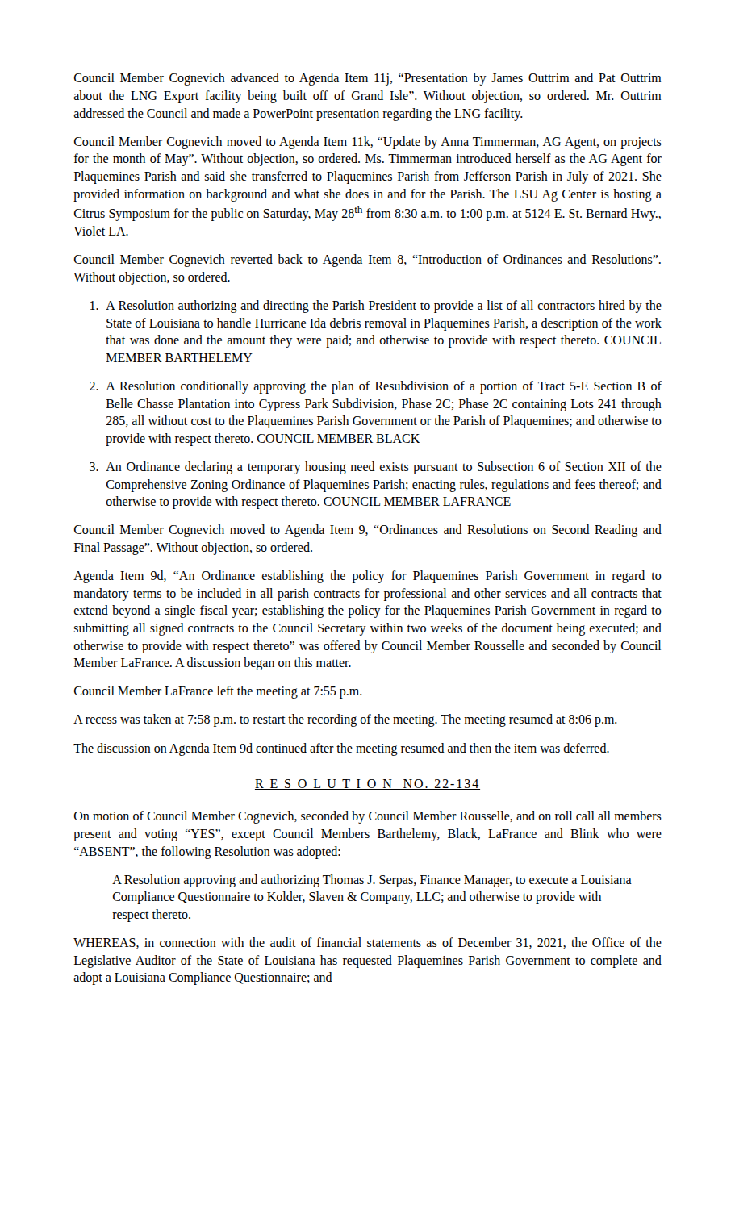Council Member Cognevich advanced to Agenda Item 11j, “Presentation by James Outtrim and Pat Outtrim about the LNG Export facility being built off of Grand Isle”. Without objection, so ordered. Mr. Outtrim addressed the Council and made a PowerPoint presentation regarding the LNG facility.
Council Member Cognevich moved to Agenda Item 11k, “Update by Anna Timmerman, AG Agent, on projects for the month of May”. Without objection, so ordered. Ms. Timmerman introduced herself as the AG Agent for Plaquemines Parish and said she transferred to Plaquemines Parish from Jefferson Parish in July of 2021. She provided information on background and what she does in and for the Parish. The LSU Ag Center is hosting a Citrus Symposium for the public on Saturday, May 28th from 8:30 a.m. to 1:00 p.m. at 5124 E. St. Bernard Hwy., Violet LA.
Council Member Cognevich reverted back to Agenda Item 8, “Introduction of Ordinances and Resolutions”. Without objection, so ordered.
A Resolution authorizing and directing the Parish President to provide a list of all contractors hired by the State of Louisiana to handle Hurricane Ida debris removal in Plaquemines Parish, a description of the work that was done and the amount they were paid; and otherwise to provide with respect thereto. COUNCIL MEMBER BARTHELEMY
A Resolution conditionally approving the plan of Resubdivision of a portion of Tract 5-E Section B of Belle Chasse Plantation into Cypress Park Subdivision, Phase 2C; Phase 2C containing Lots 241 through 285, all without cost to the Plaquemines Parish Government or the Parish of Plaquemines; and otherwise to provide with respect thereto. COUNCIL MEMBER BLACK
An Ordinance declaring a temporary housing need exists pursuant to Subsection 6 of Section XII of the Comprehensive Zoning Ordinance of Plaquemines Parish; enacting rules, regulations and fees thereof; and otherwise to provide with respect thereto. COUNCIL MEMBER LAFRANCE
Council Member Cognevich moved to Agenda Item 9, “Ordinances and Resolutions on Second Reading and Final Passage”. Without objection, so ordered.
Agenda Item 9d, “An Ordinance establishing the policy for Plaquemines Parish Government in regard to mandatory terms to be included in all parish contracts for professional and other services and all contracts that extend beyond a single fiscal year; establishing the policy for the Plaquemines Parish Government in regard to submitting all signed contracts to the Council Secretary within two weeks of the document being executed; and otherwise to provide with respect thereto” was offered by Council Member Rousselle and seconded by Council Member LaFrance. A discussion began on this matter.
Council Member LaFrance left the meeting at 7:55 p.m.
A recess was taken at 7:58 p.m. to restart the recording of the meeting. The meeting resumed at 8:06 p.m.
The discussion on Agenda Item 9d continued after the meeting resumed and then the item was deferred.
R E S O L U T I O N NO. 22-134
On motion of Council Member Cognevich, seconded by Council Member Rousselle, and on roll call all members present and voting “YES”, except Council Members Barthelemy, Black, LaFrance and Blink who were “ABSENT”, the following Resolution was adopted:
A Resolution approving and authorizing Thomas J. Serpas, Finance Manager, to execute a Louisiana Compliance Questionnaire to Kolder, Slaven & Company, LLC; and otherwise to provide with respect thereto.
WHEREAS, in connection with the audit of financial statements as of December 31, 2021, the Office of the Legislative Auditor of the State of Louisiana has requested Plaquemines Parish Government to complete and adopt a Louisiana Compliance Questionnaire; and